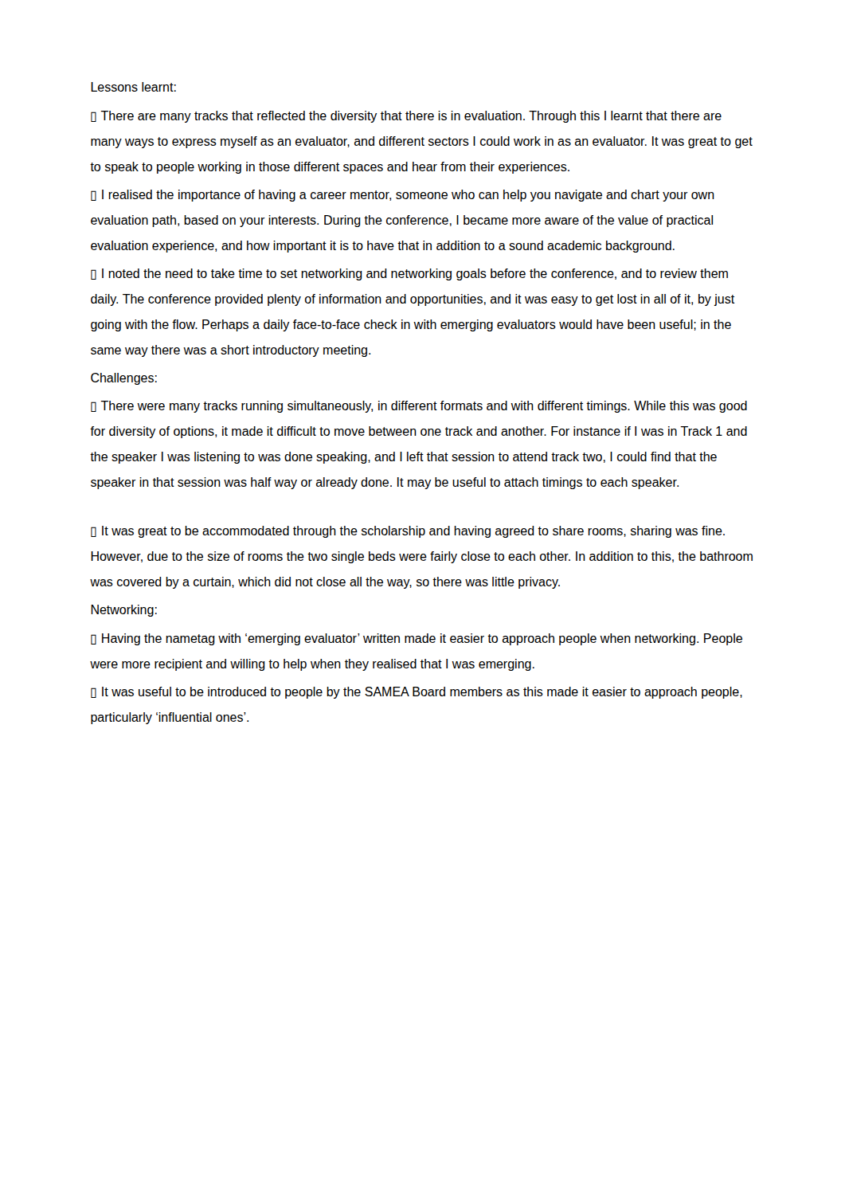Lessons learnt:
▯ There are many tracks that reflected the diversity that there is in evaluation. Through this I learnt that there are many ways to express myself as an evaluator, and different sectors I could work in as an evaluator. It was great to get to speak to people working in those different spaces and hear from their experiences.
▯ I realised the importance of having a career mentor, someone who can help you navigate and chart your own evaluation path, based on your interests. During the conference, I became more aware of the value of practical evaluation experience, and how important it is to have that in addition to a sound academic background.
▯ I noted the need to take time to set networking and networking goals before the conference, and to review them daily. The conference provided plenty of information and opportunities, and it was easy to get lost in all of it, by just going with the flow. Perhaps a daily face-to-face check in with emerging evaluators would have been useful; in the same way there was a short introductory meeting.
Challenges:
▯ There were many tracks running simultaneously, in different formats and with different timings. While this was good for diversity of options, it made it difficult to move between one track and another. For instance if I was in Track 1 and the speaker I was listening to was done speaking, and I left that session to attend track two, I could find that the speaker in that session was half way or already done. It may be useful to attach timings to each speaker.
▯ It was great to be accommodated through the scholarship and having agreed to share rooms, sharing was fine. However, due to the size of rooms the two single beds were fairly close to each other. In addition to this, the bathroom was covered by a curtain, which did not close all the way, so there was little privacy.
Networking:
▯ Having the nametag with ‘emerging evaluator’ written made it easier to approach people when networking. People were more recipient and willing to help when they realised that I was emerging.
▯ It was useful to be introduced to people by the SAMEA Board members as this made it easier to approach people, particularly ‘influential ones’.